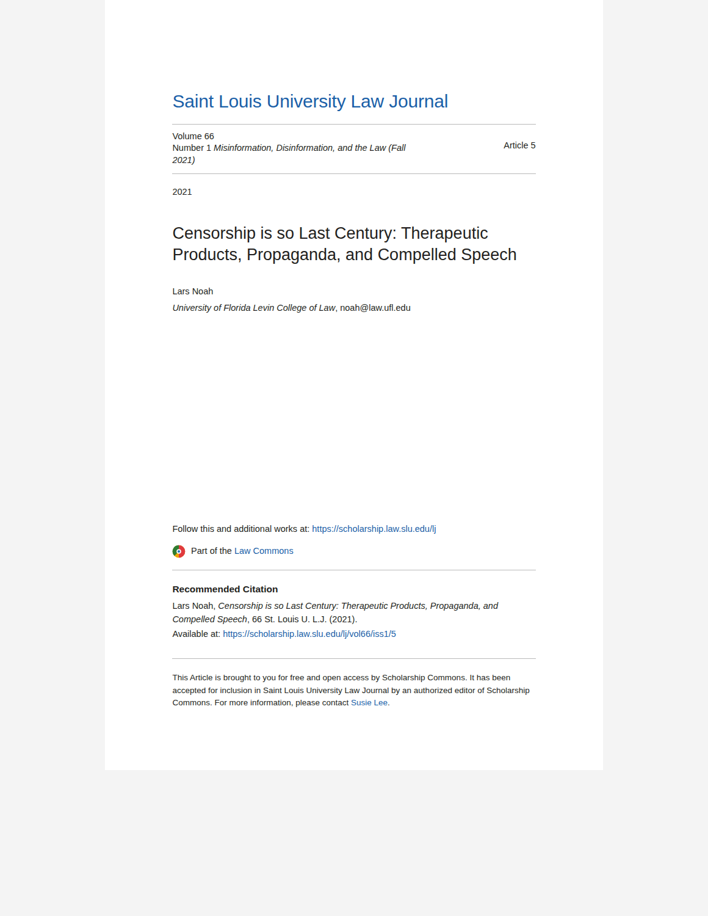Saint Louis University Law Journal
Volume 66
Number 1 Misinformation, Disinformation, and the Law (Fall 2021)
Article 5
2021
Censorship is so Last Century: Therapeutic Products, Propaganda, and Compelled Speech
Lars Noah
University of Florida Levin College of Law, noah@law.ufl.edu
Follow this and additional works at: https://scholarship.law.slu.edu/lj
Part of the Law Commons
Recommended Citation
Lars Noah, Censorship is so Last Century: Therapeutic Products, Propaganda, and Compelled Speech, 66 St. Louis U. L.J. (2021).
Available at: https://scholarship.law.slu.edu/lj/vol66/iss1/5
This Article is brought to you for free and open access by Scholarship Commons. It has been accepted for inclusion in Saint Louis University Law Journal by an authorized editor of Scholarship Commons. For more information, please contact Susie Lee.